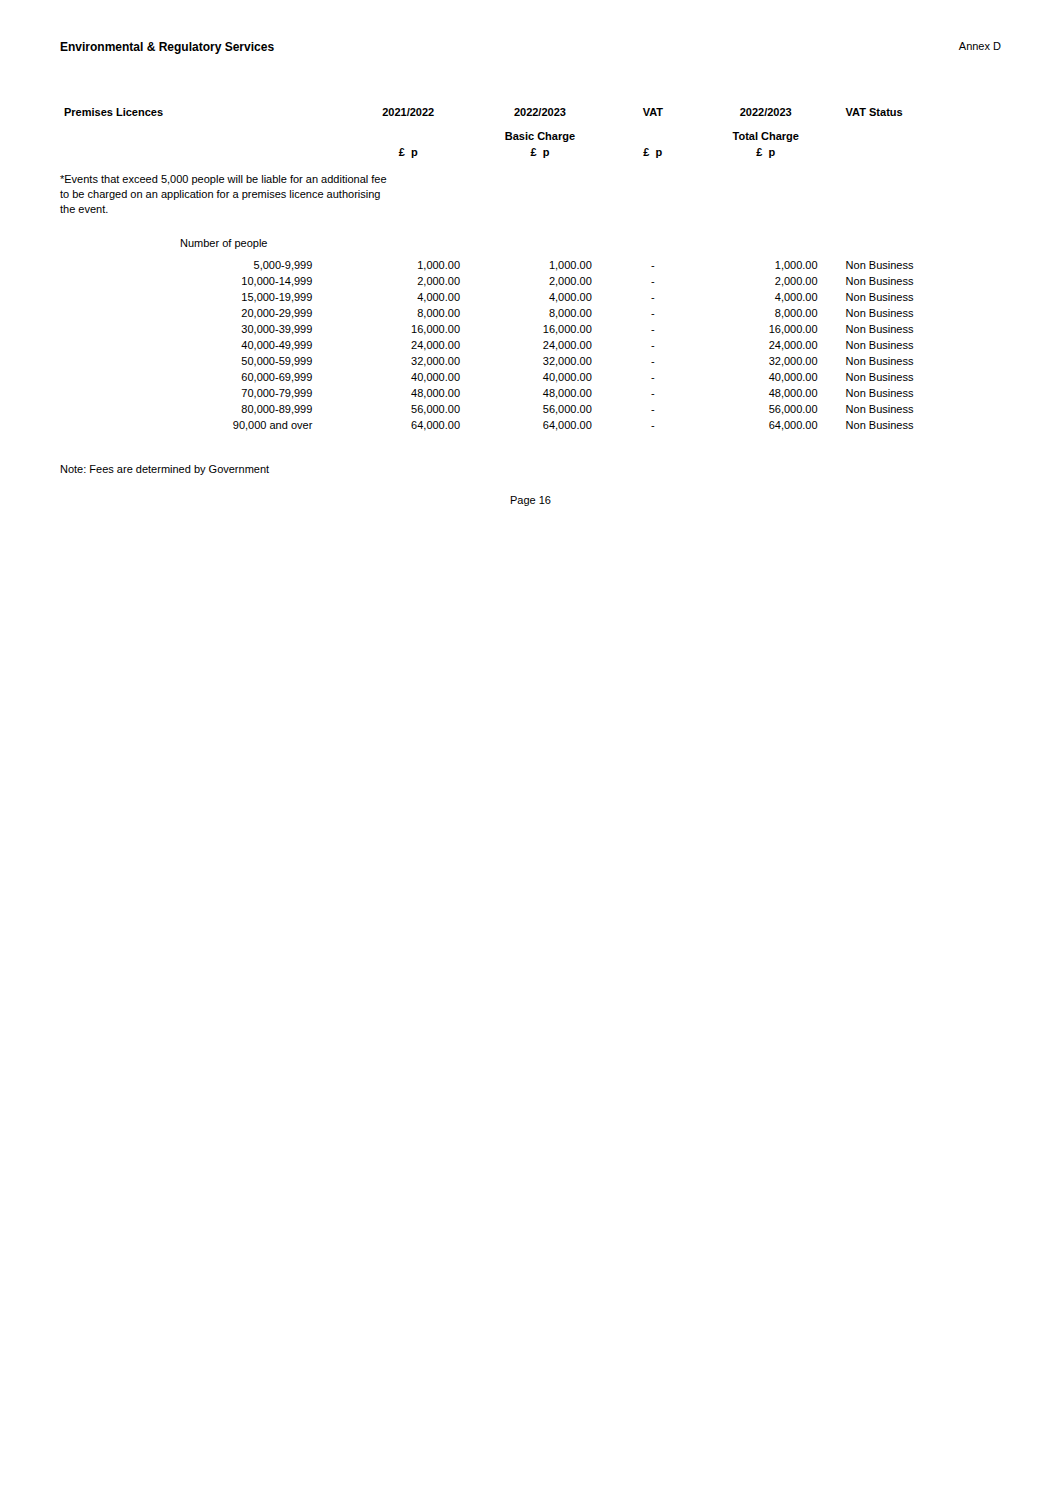Annex D
Environmental & Regulatory Services
| Premises Licences | 2021/2022 | 2022/2023 | VAT | 2022/2023 | VAT Status |
| --- | --- | --- | --- | --- | --- |
| | | Basic Charge | | Total Charge | |
| | £ p | £ p | £ p | £ p | |
*Events that exceed 5,000 people will be liable for an additional fee to be charged on an application for a premises licence authorising the event.
| Number of people |
| 5,000-9,999 | 1,000.00 | 1,000.00 | - | 1,000.00 | Non Business |
| 10,000-14,999 | 2,000.00 | 2,000.00 | - | 2,000.00 | Non Business |
| 15,000-19,999 | 4,000.00 | 4,000.00 | - | 4,000.00 | Non Business |
| 20,000-29,999 | 8,000.00 | 8,000.00 | - | 8,000.00 | Non Business |
| 30,000-39,999 | 16,000.00 | 16,000.00 | - | 16,000.00 | Non Business |
| 40,000-49,999 | 24,000.00 | 24,000.00 | - | 24,000.00 | Non Business |
| 50,000-59,999 | 32,000.00 | 32,000.00 | - | 32,000.00 | Non Business |
| 60,000-69,999 | 40,000.00 | 40,000.00 | - | 40,000.00 | Non Business |
| 70,000-79,999 | 48,000.00 | 48,000.00 | - | 48,000.00 | Non Business |
| 80,000-89,999 | 56,000.00 | 56,000.00 | - | 56,000.00 | Non Business |
| 90,000 and over | 64,000.00 | 64,000.00 | - | 64,000.00 | Non Business |
Note: Fees are determined by Government
Page 16